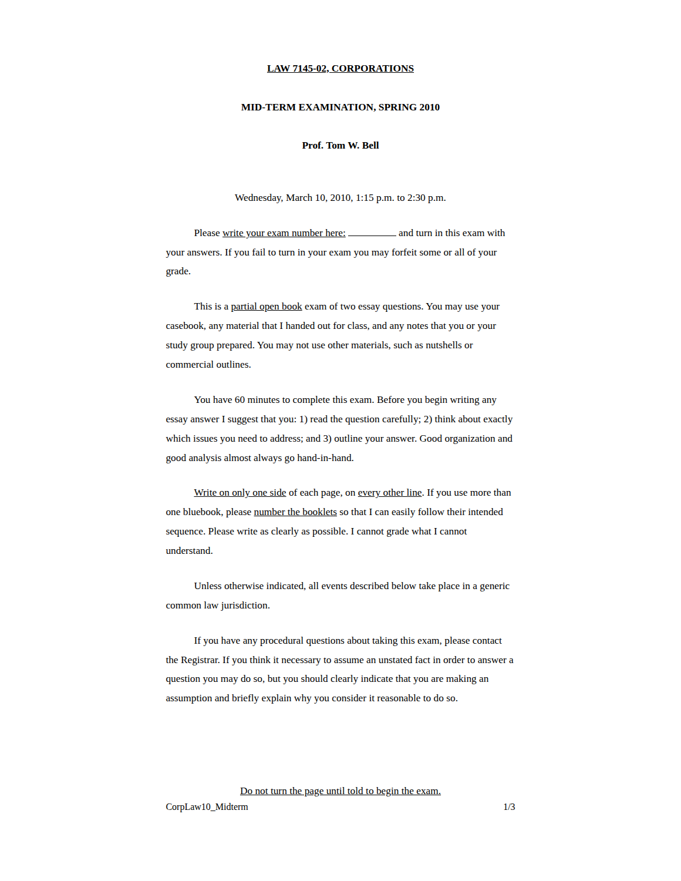LAW 7145-02, CORPORATIONS
MID-TERM EXAMINATION, SPRING 2010
Prof. Tom W. Bell
Wednesday, March 10, 2010, 1:15 p.m. to 2:30 p.m.
Please write your exam number here: and turn in this exam with your answers. If you fail to turn in your exam you may forfeit some or all of your grade.
This is a partial open book exam of two essay questions. You may use your casebook, any material that I handed out for class, and any notes that you or your study group prepared. You may not use other materials, such as nutshells or commercial outlines.
You have 60 minutes to complete this exam. Before you begin writing any essay answer I suggest that you: 1) read the question carefully; 2) think about exactly which issues you need to address; and 3) outline your answer. Good organization and good analysis almost always go hand-in-hand.
Write on only one side of each page, on every other line. If you use more than one bluebook, please number the booklets so that I can easily follow their intended sequence. Please write as clearly as possible. I cannot grade what I cannot understand.
Unless otherwise indicated, all events described below take place in a generic common law jurisdiction.
If you have any procedural questions about taking this exam, please contact the Registrar. If you think it necessary to assume an unstated fact in order to answer a question you may do so, but you should clearly indicate that you are making an assumption and briefly explain why you consider it reasonable to do so.
Do not turn the page until told to begin the exam.
CorpLaw10_Midterm 1/3